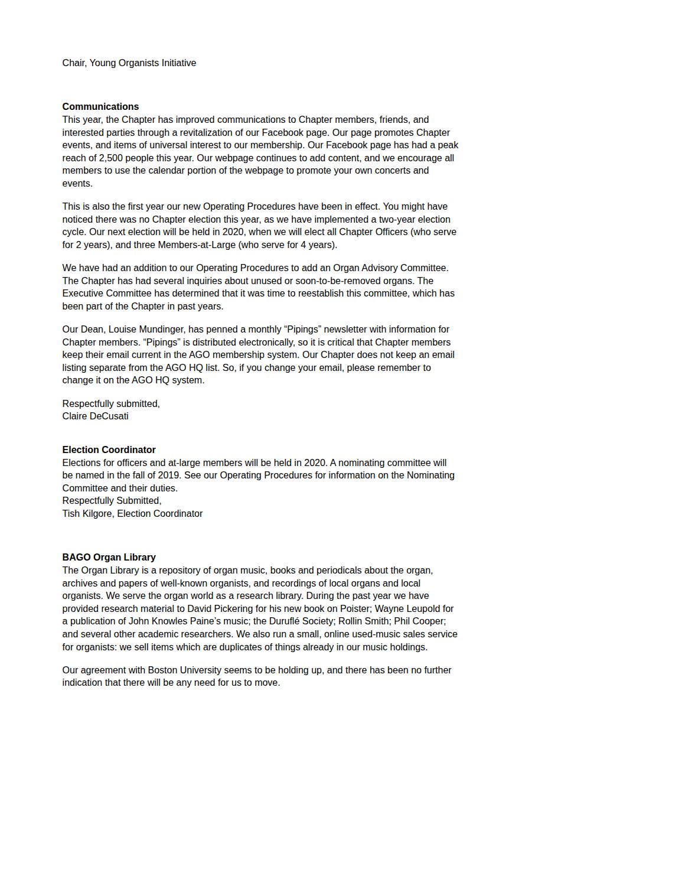Chair, Young Organists Initiative
Communications
This year, the Chapter has improved communications to Chapter members, friends, and interested parties through a revitalization of our Facebook page. Our page promotes Chapter events, and items of universal interest to our membership. Our Facebook page has had a peak reach of 2,500 people this year. Our webpage continues to add content, and we encourage all members to use the calendar portion of the webpage to promote your own concerts and events.
This is also the first year our new Operating Procedures have been in effect. You might have noticed there was no Chapter election this year, as we have implemented a two-year election cycle. Our next election will be held in 2020, when we will elect all Chapter Officers (who serve for 2 years), and three Members-at-Large (who serve for 4 years).
We have had an addition to our Operating Procedures to add an Organ Advisory Committee. The Chapter has had several inquiries about unused or soon-to-be-removed organs. The Executive Committee has determined that it was time to reestablish this committee, which has been part of the Chapter in past years.
Our Dean, Louise Mundinger, has penned a monthly “Pipings” newsletter with information for Chapter members. “Pipings” is distributed electronically, so it is critical that Chapter members keep their email current in the AGO membership system. Our Chapter does not keep an email listing separate from the AGO HQ list. So, if you change your email, please remember to change it on the AGO HQ system.
Respectfully submitted,
Claire DeCusati
Election Coordinator
Elections for officers and at-large members will be held in 2020. A nominating committee will be named in the fall of 2019. See our Operating Procedures for information on the Nominating Committee and their duties.
Respectfully Submitted,
Tish Kilgore, Election Coordinator
BAGO Organ Library
The Organ Library is a repository of organ music, books and periodicals about the organ, archives and papers of well-known organists, and recordings of local organs and local organists. We serve the organ world as a research library. During the past year we have provided research material to David Pickering for his new book on Poister; Wayne Leupold for a publication of John Knowles Paine’s music; the Duruflé Society; Rollin Smith; Phil Cooper; and several other academic researchers. We also run a small, online used-music sales service for organists: we sell items which are duplicates of things already in our music holdings.
Our agreement with Boston University seems to be holding up, and there has been no further indication that there will be any need for us to move.